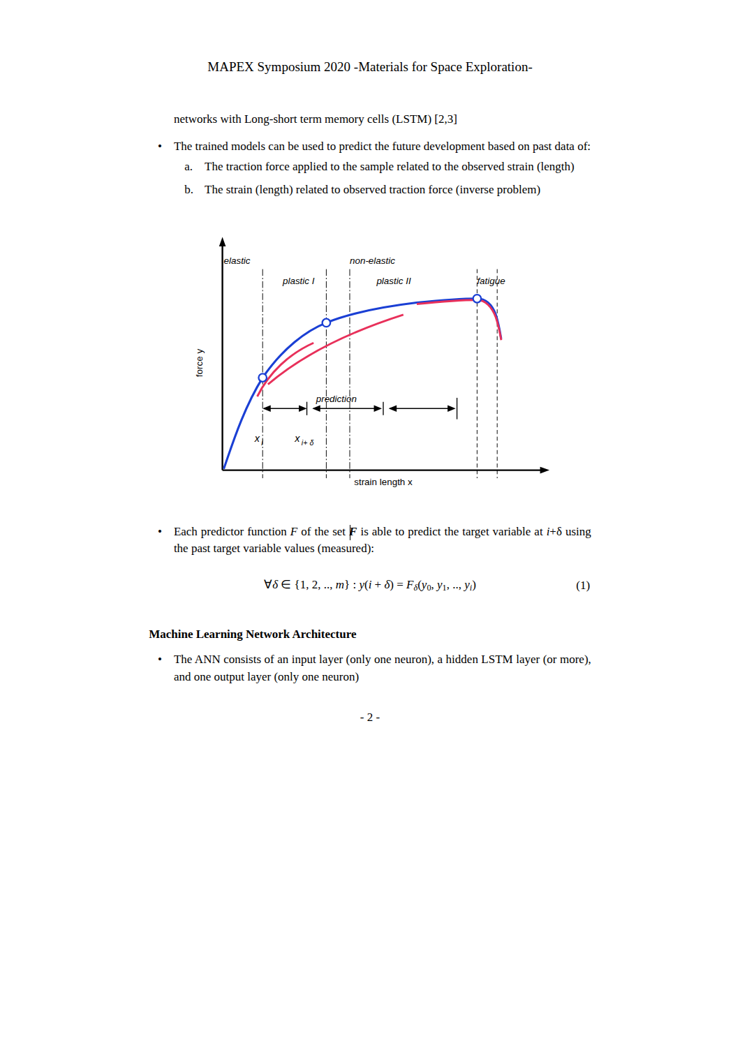MAPEX Symposium 2020 -Materials for Space Exploration-
networks with Long-short term memory cells (LSTM) [2,3]
The trained models can be used to predict the future development based on past data of:
a. The traction force applied to the sample related to the observed strain (length)
b. The strain (length) related to observed traction force (inverse problem)
force y strain length x elastic non-elastic plastic I plastic II fatigue prediction x i x i+ δ
Each predictor function F of the set F is able to predict the target variable at i+δ using the past target variable values (measured):
∀δ ∈ {1, 2, .., m} : y(i + δ) = Fδ(y 0, y 1, .., yi) (1)
Machine Learning Network Architecture
The ANN consists of an input layer (only one neuron), a hidden LSTM layer (or more), and one output layer (only one neuron)
- 2 -